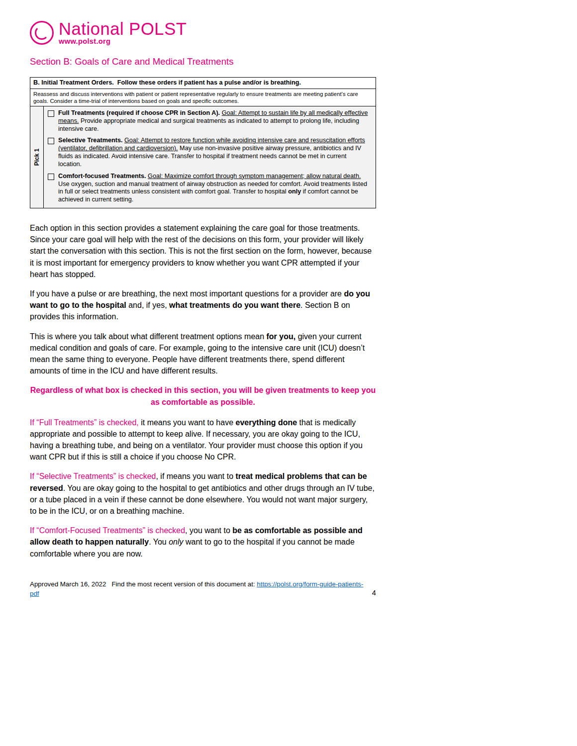National POLST
www.polst.org
Section B: Goals of Care and Medical Treatments
B. Initial Treatment Orders. Follow these orders if patient has a pulse and/or is breathing.
Reassess and discuss interventions with patient or patient representative regularly to ensure treatments are meeting patient’s care goals. Consider a time-trial of interventions based on goals and specific outcomes.
Pick 1
Full Treatments (required if choose CPR in Section A). Goal: Attempt to sustain life by all medically effective means. Provide appropriate medical and surgical treatments as indicated to attempt to prolong life, including intensive care.
Selective Treatments. Goal: Attempt to restore function while avoiding intensive care and resuscitation efforts (ventilator, defibrillation and cardioversion). May use non-invasive positive airway pressure, antibiotics and IV fluids as indicated. Avoid intensive care. Transfer to hospital if treatment needs cannot be met in current location.
Comfort-focused Treatments. Goal: Maximize comfort through symptom management; allow natural death. Use oxygen, suction and manual treatment of airway obstruction as needed for comfort. Avoid treatments listed in full or select treatments unless consistent with comfort goal. Transfer to hospital only if comfort cannot be achieved in current setting.
Each option in this section provides a statement explaining the care goal for those treatments. Since your care goal will help with the rest of the decisions on this form, your provider will likely start the conversation with this section. This is not the first section on the form, however, because it is most important for emergency providers to know whether you want CPR attempted if your heart has stopped.
If you have a pulse or are breathing, the next most important questions for a provider are do you want to go to the hospital and, if yes, what treatments do you want there. Section B on provides this information.
This is where you talk about what different treatment options mean for you, given your current medical condition and goals of care. For example, going to the intensive care unit (ICU) doesn’t mean the same thing to everyone. People have different treatments there, spend different amounts of time in the ICU and have different results.
Regardless of what box is checked in this section, you will be given treatments to keep you as comfortable as possible.
If “Full Treatments” is checked, it means you want to have everything done that is medically appropriate and possible to attempt to keep alive. If necessary, you are okay going to the ICU, having a breathing tube, and being on a ventilator. Your provider must choose this option if you want CPR but if this is still a choice if you choose No CPR.
If “Selective Treatments” is checked, if means you want to treat medical problems that can be reversed. You are okay going to the hospital to get antibiotics and other drugs through an IV tube, or a tube placed in a vein if these cannot be done elsewhere. You would not want major surgery, to be in the ICU, or on a breathing machine.
If “Comfort-Focused Treatments” is checked, you want to be as comfortable as possible and allow death to happen naturally. You only want to go to the hospital if you cannot be made comfortable where you are now.
Approved March 16, 2022 Find the most recent version of this document at: https://polst.org/form-guide-patients-pdf
4